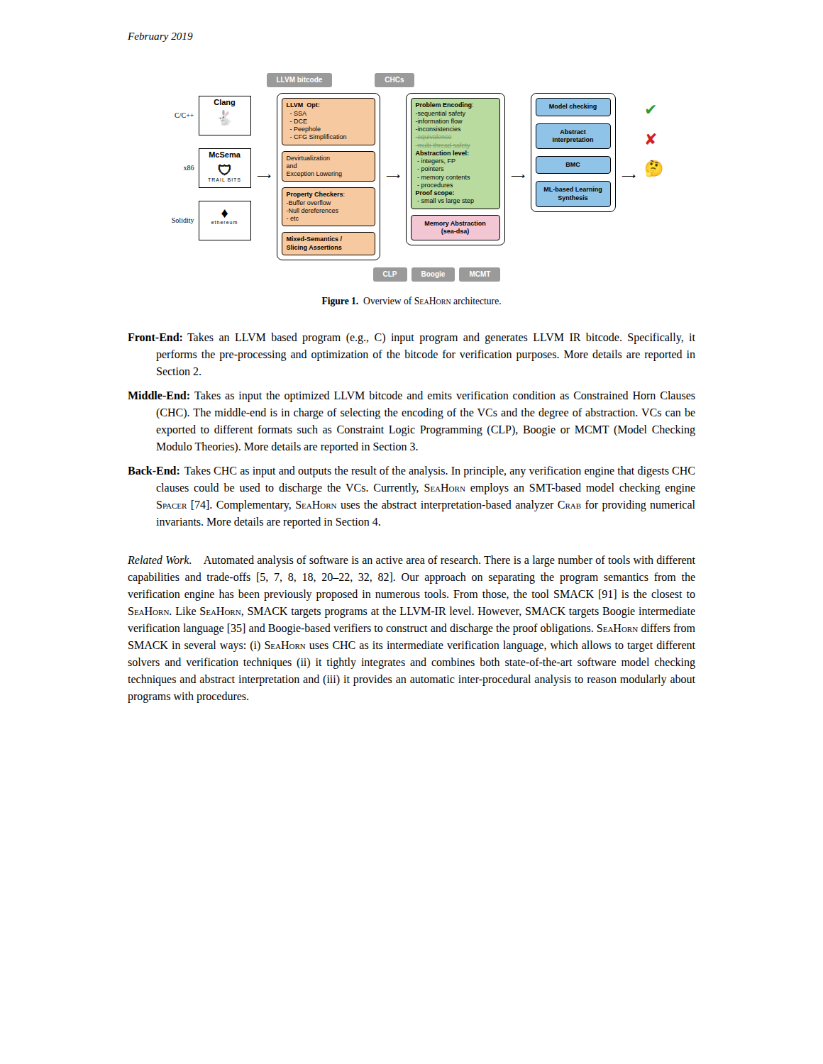February 2019
LLVM bitcode
CHCs
C/C++
Clang 🐇
x86
McSema 🛡 TRAIL BITS
Solidity
♦ ethereum
⟶
LLVM Opt:
- SSA
- DCE
- Peephole
- CFG Simplification
Devirtualization
and
Exception Lowering
Property Checkers:
-Buffer overflow
-Null dereferences
- etc
Mixed-Semantics /
Slicing Assertions
⟶
Problem Encoding:
-sequential safety
-information flow
-inconsistencies
-equivalence
-multi-thread safety
Abstraction level:
- integers, FP
- pointers
- memory contents
- procedures
Proof scope:
- small vs large step
Memory Abstraction
(sea-dsa)
⟶
Model checking
Abstract
Interpretation
BMC
ML-based Learning
Synthesis
⟶
✔
✘
🤔
CLP
Boogie
MCMT
Figure 1. Overview of SeaHorn architecture.
Front-End:
Takes an LLVM based program (e.g., C) input program and generates LLVM IR bitcode. Specifically, it performs the pre-processing and optimization of the bitcode for verification purposes. More details are reported in Section 2.
Middle-End:
Takes as input the optimized LLVM bitcode and emits verification condition as Constrained Horn Clauses (CHC). The middle-end is in charge of selecting the encoding of the VCs and the degree of abstraction. VCs can be exported to different formats such as Constraint Logic Programming (CLP), Boogie or MCMT (Model Checking Modulo Theories). More details are reported in Section 3.
Back-End:
Takes CHC as input and outputs the result of the analysis. In principle, any verification engine that digests CHC clauses could be used to discharge the VCs. Currently, SeaHorn employs an SMT-based model checking engine Spacer [74]. Complementary, SeaHorn uses the abstract interpretation-based analyzer Crab for providing numerical invariants. More details are reported in Section 4.
Related Work. Automated analysis of software is an active area of research. There is a large number of tools with different capabilities and trade-offs [5, 7, 8, 18, 20–22, 32, 82]. Our approach on separating the program semantics from the verification engine has been previously proposed in numerous tools. From those, the tool SMACK [91] is the closest to SeaHorn. Like SeaHorn, SMACK targets programs at the LLVM-IR level. However, SMACK targets Boogie intermediate verification language [35] and Boogie-based verifiers to construct and discharge the proof obligations. SeaHorn differs from SMACK in several ways: (i) SeaHorn uses CHC as its intermediate verification language, which allows to target different solvers and verification techniques (ii) it tightly integrates and combines both state-of-the-art software model checking techniques and abstract interpretation and (iii) it provides an automatic inter-procedural analysis to reason modularly about programs with procedures.